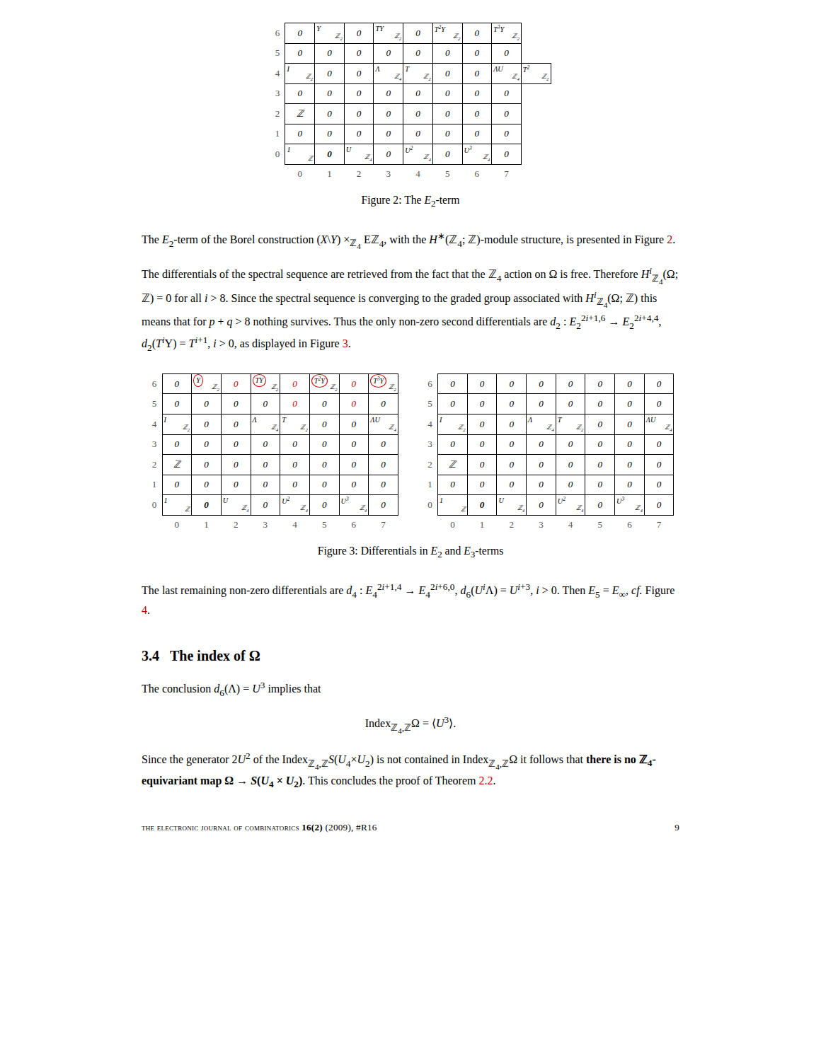| 6 | 0 | Υ ℤ 2 | 0 | TΥ ℤ 2 | 0 | T 2 Υ ℤ 2 | 0 | T 3 Υ ℤ 2 | |
| 5 | 0 | 0 | 0 | 0 | 0 | 0 | 0 | 0 | |
| 4 | I ℤ 2 | 0 | 0 | Λ ℤ 4 | T ℤ 2 | 0 | 0 | ΛU ℤ 4 | T 2 ℤ 2 |
| 3 | 0 | 0 | 0 | 0 | 0 | 0 | 0 | 0 | |
| 2 | ℤ | 0 | 0 | 0 | 0 | 0 | 0 | 0 | |
| 1 | 0 | 0 | 0 | 0 | 0 | 0 | 0 | 0 | |
| 0 | 1 ℤ | 0 | U ℤ 4 | 0 | U 2 ℤ 4 | 0 | U 3 ℤ 4 | 0 | |
| | 0 | 1 | 2 | 3 | 4 | 5 | 6 | 7 | |
Figure 2: The E2-term
The E2-term of the Borel construction (X\Y) ×ℤ4 Eℤ4, with the H∗(ℤ4; ℤ)-module structure, is presented in Figure 2.
The differentials of the spectral sequence are retrieved from the fact that the ℤ4 action on Ω is free. Therefore Hiℤ4(Ω; ℤ) = 0 for all i > 8. Since the spectral sequence is converging to the graded group associated with Hiℤ4(Ω; ℤ) this means that for p + q > 8 nothing survives. Thus the only non-zero second differentials are d2 : E22i+1,6 → E22i+4,4, d2(TiΥ) = Ti+1, i > 0, as displayed in Figure 3.
| 6 | 0 | Υ ℤ 2 | 0 | TΥ ℤ 2 | 0 | T 2 Υ ℤ 2 | 0 | T 3 Υ ℤ 2 |
| 5 | 0 | 0 | 0 | 0 | 0 | 0 | 0 | 0 |
| 4 | I ℤ 2 | 0 | 0 | Λ ℤ 4 | T ℤ 2 | 0 | 0 | ΛU ℤ 4 |
| 3 | 0 | 0 | 0 | 0 | 0 | 0 | 0 | 0 |
| 2 | ℤ | 0 | 0 | 0 | 0 | 0 | 0 | 0 |
| 1 | 0 | 0 | 0 | 0 | 0 | 0 | 0 | 0 |
| 0 | 1 ℤ | 0 | U ℤ 4 | 0 | U 2 ℤ 4 | 0 | U 3 ℤ 4 | 0 |
| | 0 | 1 | 2 | 3 | 4 | 5 | 6 | 7 |
| 6 | 0 | 0 | 0 | 0 | 0 | 0 | 0 | 0 |
| 5 | 0 | 0 | 0 | 0 | 0 | 0 | 0 | 0 |
| 4 | I ℤ 2 | 0 | 0 | Λ ℤ 4 | T ℤ 2 | 0 | 0 | ΛU ℤ 4 |
| 3 | 0 | 0 | 0 | 0 | 0 | 0 | 0 | 0 |
| 2 | ℤ | 0 | 0 | 0 | 0 | 0 | 0 | 0 |
| 1 | 0 | 0 | 0 | 0 | 0 | 0 | 0 | 0 |
| 0 | 1 ℤ | 0 | U ℤ 4 | 0 | U 2 ℤ 4 | 0 | U 3 ℤ 4 | 0 |
| | 0 | 1 | 2 | 3 | 4 | 5 | 6 | 7 |
Figure 3: Differentials in E2 and E3-terms
The last remaining non-zero differentials are d4 : E42i+1,4 → E42i+6,0, d6(UiΛ) = Ui+3, i > 0. Then E5 = E∞, cf. Figure 4.
3.4 The index of Ω
The conclusion d6(Λ) = U3 implies that
Indexℤ4,ℤΩ = ⟨U3⟩.
Since the generator 2U2 of the Indexℤ4,ℤS(U4×U2) is not contained in Indexℤ4,ℤΩ it follows that there is no ℤ4-equivariant map Ω → S(U4 × U2). This concludes the proof of Theorem 2.2.
the electronic journal of combinatorics 16(2) (2009), #R16 9